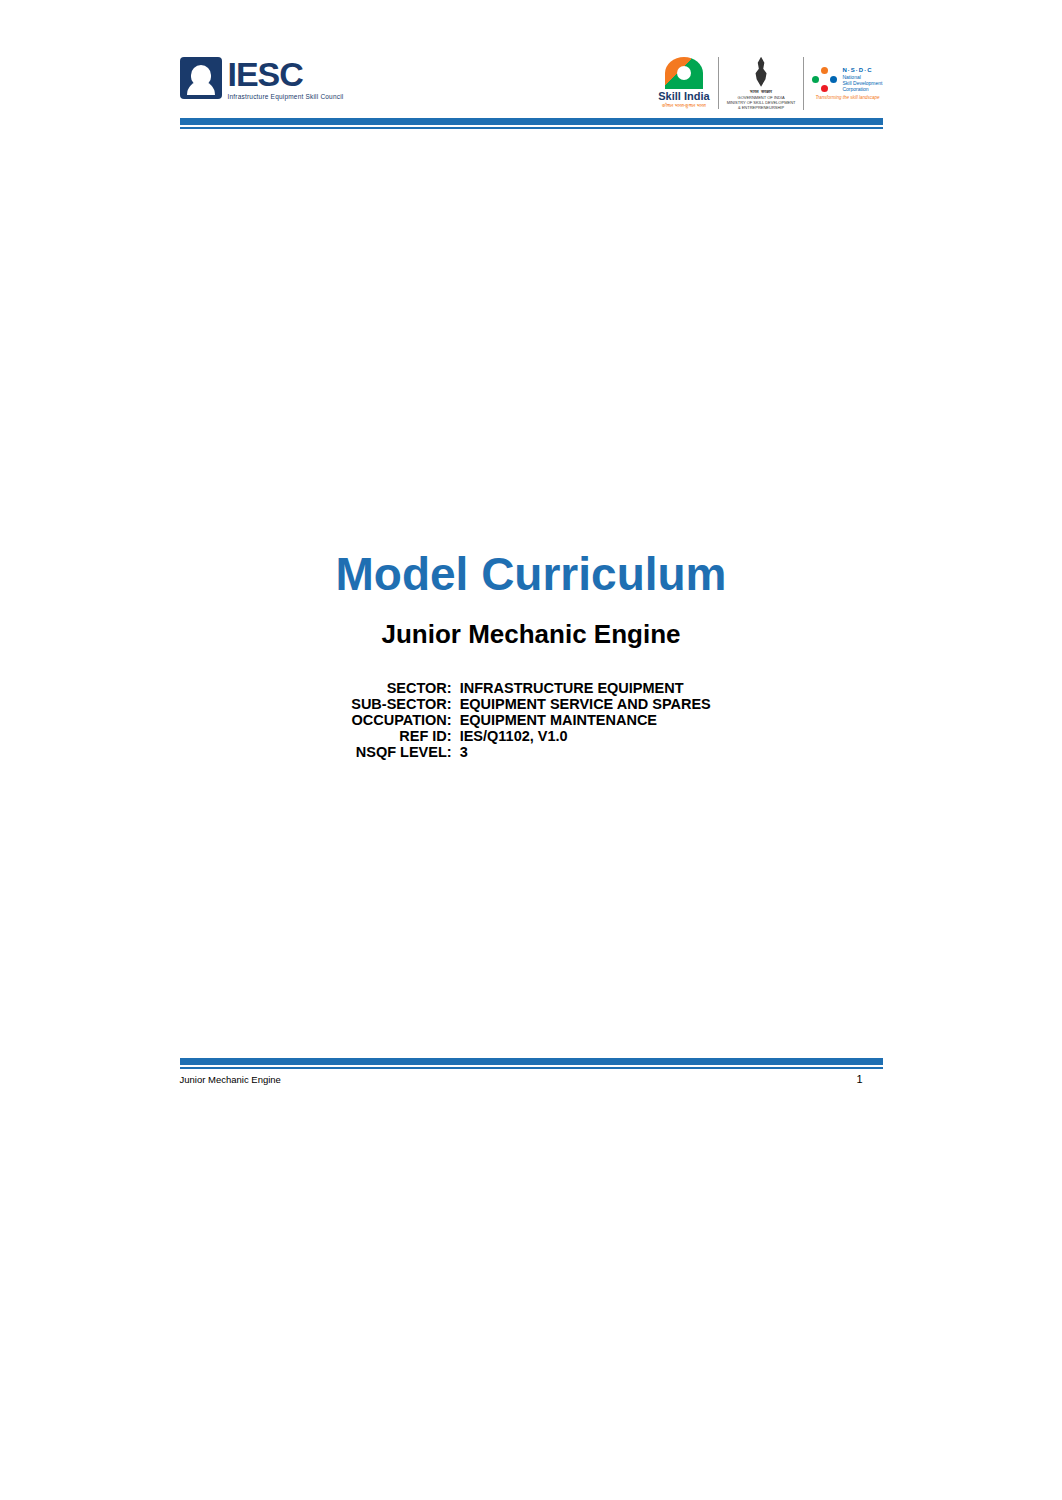IESC
Infrastructure Equipment Skill Council
Skill India
कौशल भारत-कुशल भारत
भारत सरकार
GOVERNMENT OF INDIA
MINISTRY OF SKILL DEVELOPMENT
& ENTREPRENEURSHIP
N·S·D·C
National
Skill Development
Corporation
Transforming the skill landscape
Model Curriculum
Junior Mechanic Engine
SECTOR:
INFRASTRUCTURE EQUIPMENT
SUB-SECTOR:
EQUIPMENT SERVICE AND SPARES
OCCUPATION:
EQUIPMENT MAINTENANCE
REF ID:
IES/Q1102, V1.0
NSQF LEVEL:
3
Junior Mechanic Engine 1